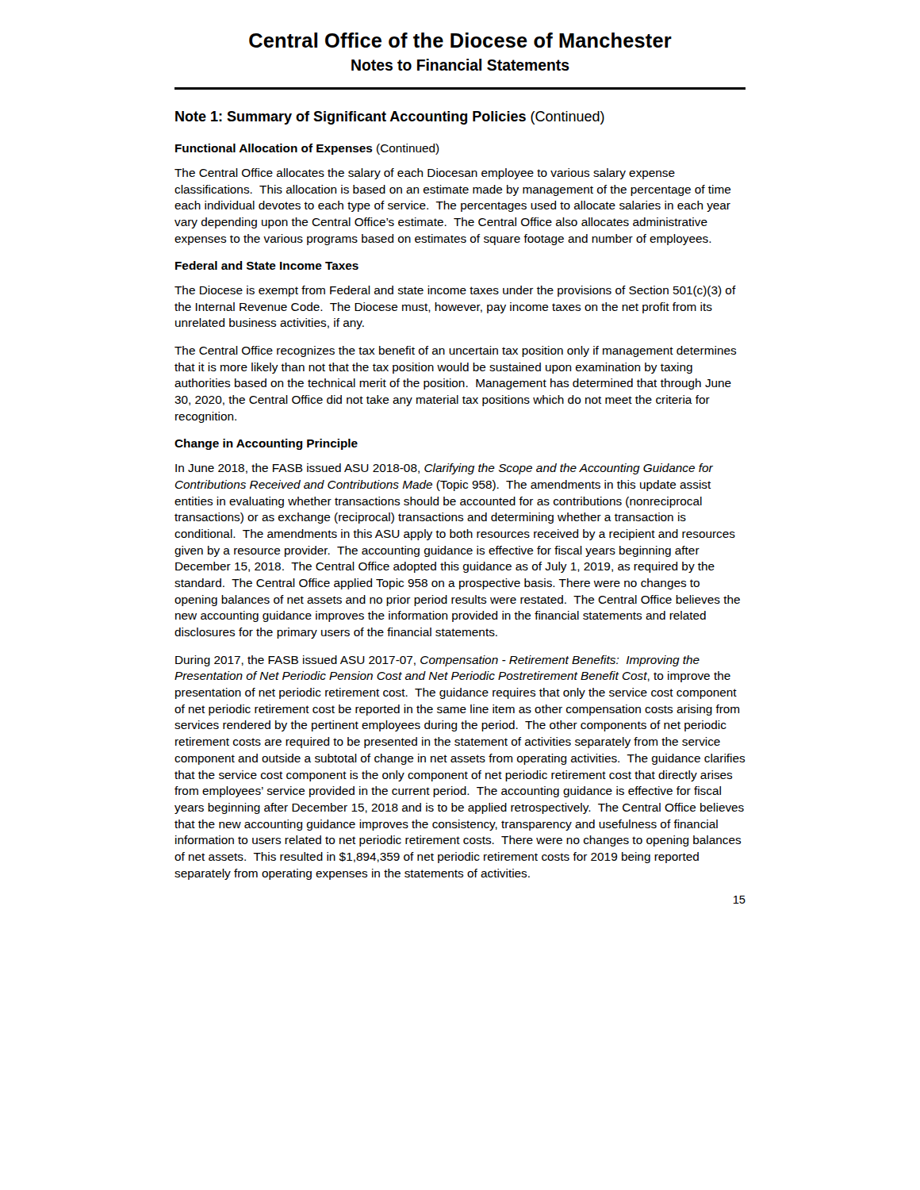Central Office of the Diocese of Manchester
Notes to Financial Statements
Note 1: Summary of Significant Accounting Policies (Continued)
Functional Allocation of Expenses (Continued)
The Central Office allocates the salary of each Diocesan employee to various salary expense classifications. This allocation is based on an estimate made by management of the percentage of time each individual devotes to each type of service. The percentages used to allocate salaries in each year vary depending upon the Central Office’s estimate. The Central Office also allocates administrative expenses to the various programs based on estimates of square footage and number of employees.
Federal and State Income Taxes
The Diocese is exempt from Federal and state income taxes under the provisions of Section 501(c)(3) of the Internal Revenue Code. The Diocese must, however, pay income taxes on the net profit from its unrelated business activities, if any.
The Central Office recognizes the tax benefit of an uncertain tax position only if management determines that it is more likely than not that the tax position would be sustained upon examination by taxing authorities based on the technical merit of the position. Management has determined that through June 30, 2020, the Central Office did not take any material tax positions which do not meet the criteria for recognition.
Change in Accounting Principle
In June 2018, the FASB issued ASU 2018-08, Clarifying the Scope and the Accounting Guidance for Contributions Received and Contributions Made (Topic 958). The amendments in this update assist entities in evaluating whether transactions should be accounted for as contributions (nonreciprocal transactions) or as exchange (reciprocal) transactions and determining whether a transaction is conditional. The amendments in this ASU apply to both resources received by a recipient and resources given by a resource provider. The accounting guidance is effective for fiscal years beginning after December 15, 2018. The Central Office adopted this guidance as of July 1, 2019, as required by the standard. The Central Office applied Topic 958 on a prospective basis. There were no changes to opening balances of net assets and no prior period results were restated. The Central Office believes the new accounting guidance improves the information provided in the financial statements and related disclosures for the primary users of the financial statements.
During 2017, the FASB issued ASU 2017-07, Compensation - Retirement Benefits: Improving the Presentation of Net Periodic Pension Cost and Net Periodic Postretirement Benefit Cost, to improve the presentation of net periodic retirement cost. The guidance requires that only the service cost component of net periodic retirement cost be reported in the same line item as other compensation costs arising from services rendered by the pertinent employees during the period. The other components of net periodic retirement costs are required to be presented in the statement of activities separately from the service component and outside a subtotal of change in net assets from operating activities. The guidance clarifies that the service cost component is the only component of net periodic retirement cost that directly arises from employees’ service provided in the current period. The accounting guidance is effective for fiscal years beginning after December 15, 2018 and is to be applied retrospectively. The Central Office believes that the new accounting guidance improves the consistency, transparency and usefulness of financial information to users related to net periodic retirement costs. There were no changes to opening balances of net assets. This resulted in $1,894,359 of net periodic retirement costs for 2019 being reported separately from operating expenses in the statements of activities.
15